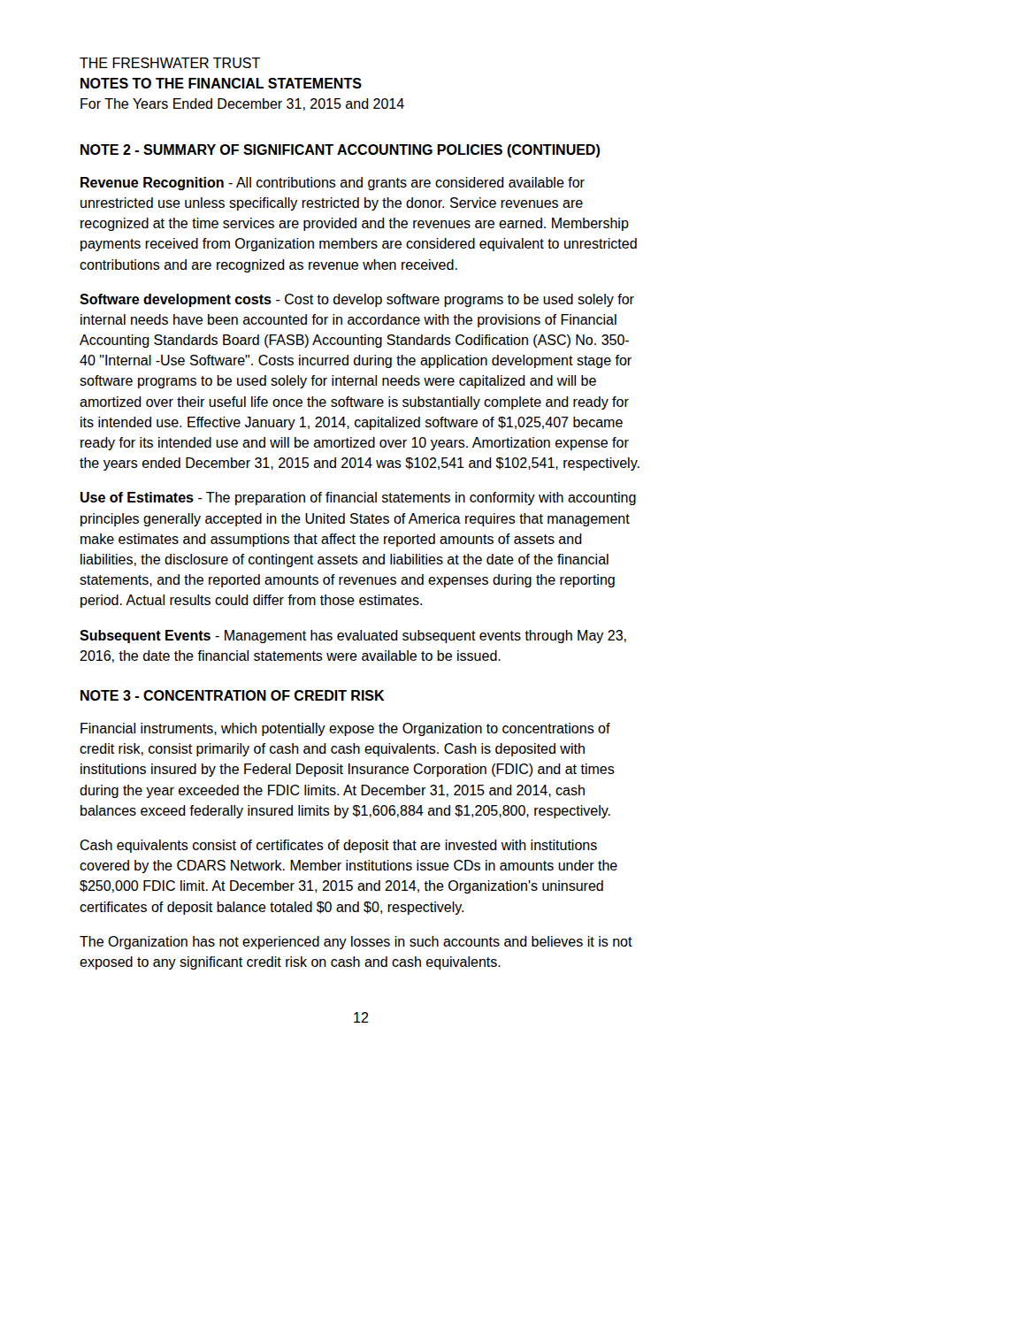THE FRESHWATER TRUST
NOTES TO THE FINANCIAL STATEMENTS
For The Years Ended December 31, 2015 and 2014
NOTE 2 - SUMMARY OF SIGNIFICANT ACCOUNTING POLICIES (CONTINUED)
Revenue Recognition - All contributions and grants are considered available for unrestricted use unless specifically restricted by the donor. Service revenues are recognized at the time services are provided and the revenues are earned. Membership payments received from Organization members are considered equivalent to unrestricted contributions and are recognized as revenue when received.
Software development costs - Cost to develop software programs to be used solely for internal needs have been accounted for in accordance with the provisions of Financial Accounting Standards Board (FASB) Accounting Standards Codification (ASC) No. 350-40 "Internal -Use Software". Costs incurred during the application development stage for software programs to be used solely for internal needs were capitalized and will be amortized over their useful life once the software is substantially complete and ready for its intended use. Effective January 1, 2014, capitalized software of $1,025,407 became ready for its intended use and will be amortized over 10 years. Amortization expense for the years ended December 31, 2015 and 2014 was $102,541 and $102,541, respectively.
Use of Estimates - The preparation of financial statements in conformity with accounting principles generally accepted in the United States of America requires that management make estimates and assumptions that affect the reported amounts of assets and liabilities, the disclosure of contingent assets and liabilities at the date of the financial statements, and the reported amounts of revenues and expenses during the reporting period. Actual results could differ from those estimates.
Subsequent Events - Management has evaluated subsequent events through May 23, 2016, the date the financial statements were available to be issued.
NOTE 3 - CONCENTRATION OF CREDIT RISK
Financial instruments, which potentially expose the Organization to concentrations of credit risk, consist primarily of cash and cash equivalents. Cash is deposited with institutions insured by the Federal Deposit Insurance Corporation (FDIC) and at times during the year exceeded the FDIC limits. At December 31, 2015 and 2014, cash balances exceed federally insured limits by $1,606,884 and $1,205,800, respectively.
Cash equivalents consist of certificates of deposit that are invested with institutions covered by the CDARS Network. Member institutions issue CDs in amounts under the $250,000 FDIC limit. At December 31, 2015 and 2014, the Organization's uninsured certificates of deposit balance totaled $0 and $0, respectively.
The Organization has not experienced any losses in such accounts and believes it is not exposed to any significant credit risk on cash and cash equivalents.
12